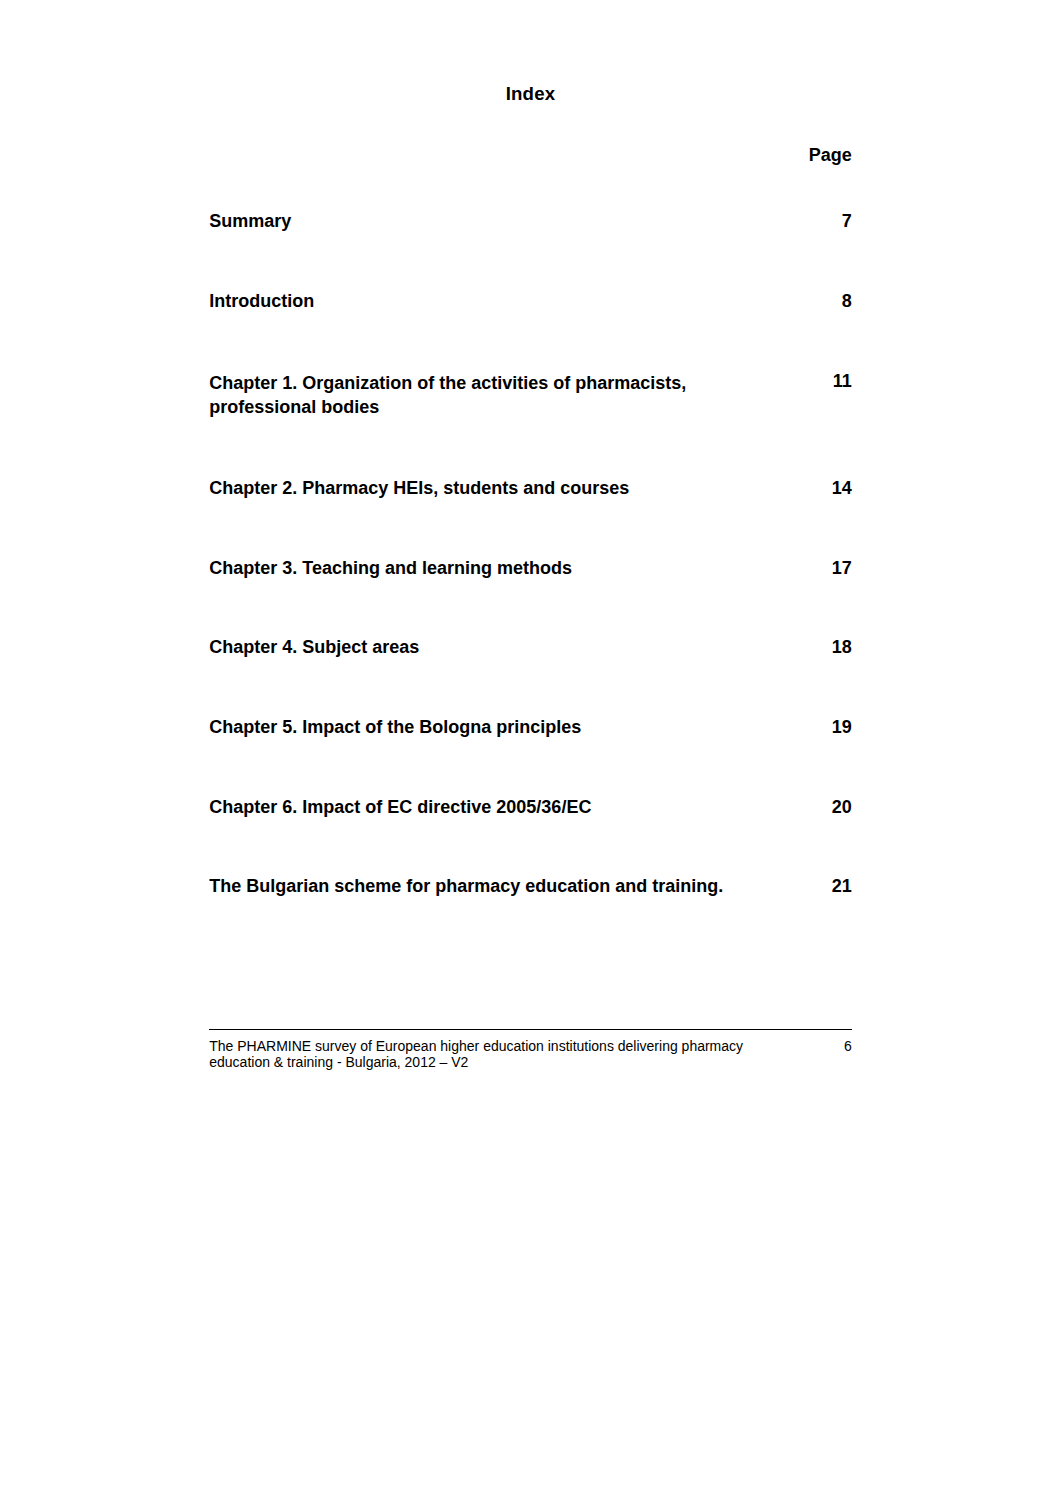Index
| | Page |
| Summary | 7 |
| Introduction | 8 |
| Chapter 1. Organization of the activities of pharmacists, professional bodies | 11 |
| Chapter 2. Pharmacy HEIs, students and courses | 14 |
| Chapter 3. Teaching and learning methods | 17 |
| Chapter 4. Subject areas | 18 |
| Chapter 5. Impact of the Bologna principles | 19 |
| Chapter 6. Impact of EC directive 2005/36/EC | 20 |
| The Bulgarian scheme for pharmacy education and training. | 21 |
The PHARMINE survey of European higher education institutions delivering pharmacy education & training - Bulgaria, 2012 – V2
6